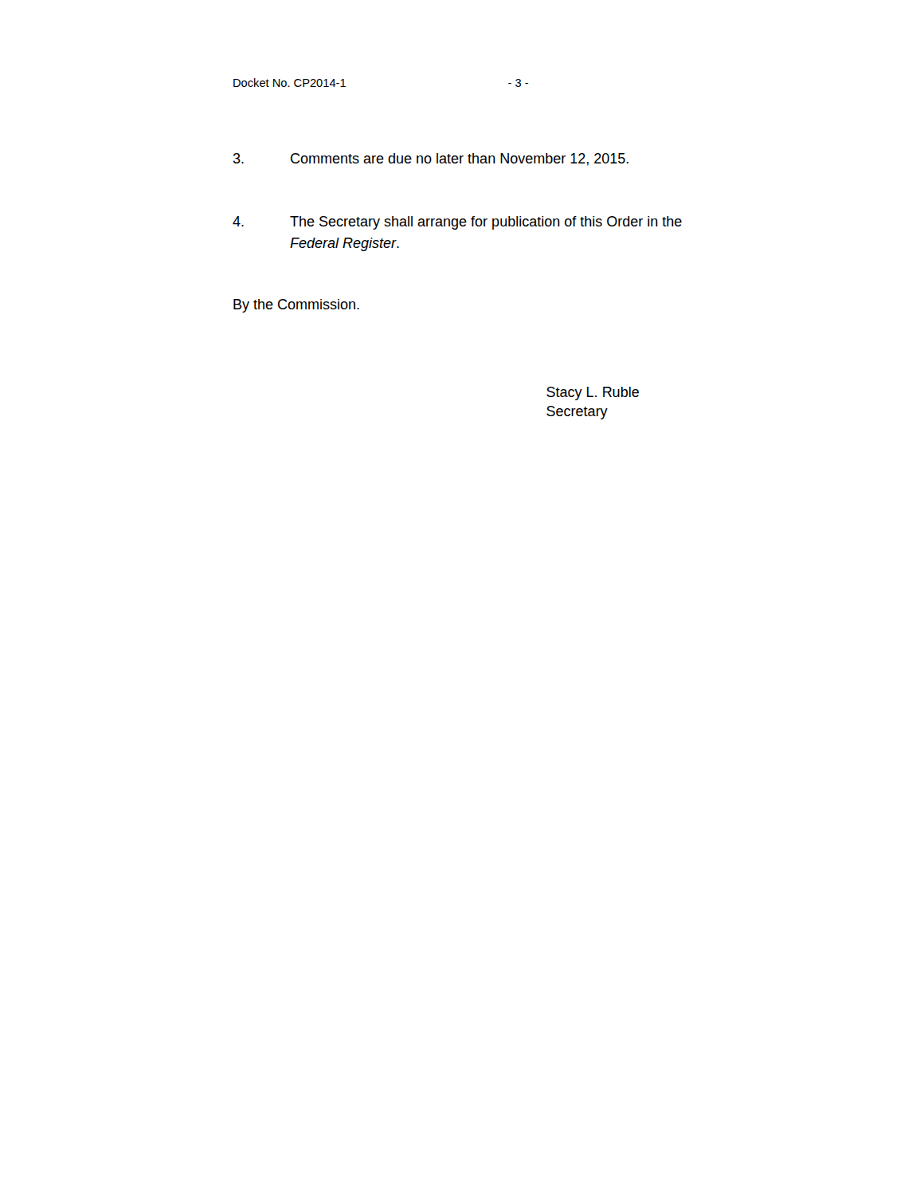Docket No. CP2014-1 - 3 -
3. Comments are due no later than November 12, 2015.
4. The Secretary shall arrange for publication of this Order in the Federal Register.
By the Commission.
Stacy L. Ruble
Secretary